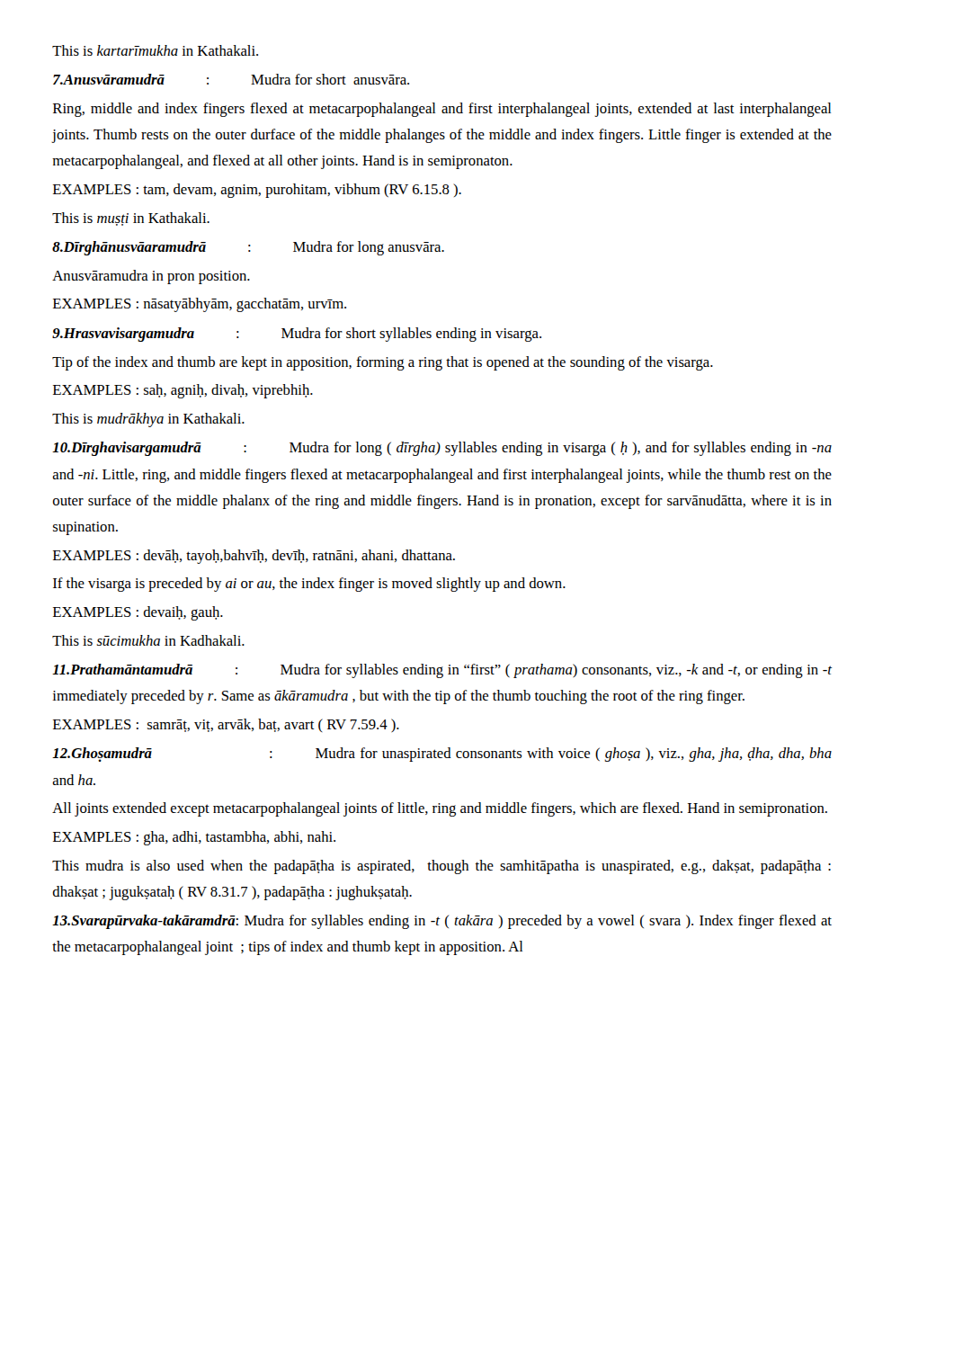This is kartarīmukha in Kathakali.
7.Anusvāramudrā : Mudra for short anusvāra.
Ring, middle and index fingers flexed at metacarpophalangeal and first interphalangeal joints, extended at last interphalangeal joints. Thumb rests on the outer durface of the middle phalanges of the middle and index fingers. Little finger is extended at the metacarpophalangeal, and flexed at all other joints. Hand is in semipronaton.
EXAMPLES : tam, devam, agnim, purohitam, vibhum (RV 6.15.8 ).
This is muṣṭi in Kathakali.
8.Dīrghānusvāaramudrā : Mudra for long anusvāra.
Anusvāramudra in pron position.
EXAMPLES : nāsatyābhyām, gacchatām, urvīm.
9.Hrasvavisargamudra : Mudra for short syllables ending in visarga.
Tip of the index and thumb are kept in apposition, forming a ring that is opened at the sounding of the visarga.
EXAMPLES : saḥ, agniḥ, divaḥ, viprebhiḥ.
This is mudrākhya in Kathakali.
10.Dīrghavisargamudrā : Mudra for long ( dīrgha) syllables ending in visarga ( ḥ ), and for syllables ending in -na and -ni. Little, ring, and middle fingers flexed at metacarpophalangeal and first interphalangeal joints, while the thumb rest on the outer surface of the middle phalanx of the ring and middle fingers. Hand is in pronation, except for sarvānudātta, where it is in supination.
EXAMPLES : devāḥ, tayoḥ,bahvīḥ, devīḥ, ratnāni, ahani, dhattana.
If the visarga is preceded by ai or au, the index finger is moved slightly up and down.
EXAMPLES : devaiḥ, gauḥ.
This is sūcimukha in Kadhakali.
11.Prathamāntamudrā : Mudra for syllables ending in “first” ( prathama) consonants, viz., -k and -t, or ending in -t immediately preceded by r. Same as ākāramudra , but with the tip of the thumb touching the root of the ring finger.
EXAMPLES : samrāṭ, viṭ, arvāk, baṭ, avart ( RV 7.59.4 ).
12.Ghoṣamudrā : Mudra for unaspirated consonants with voice ( ghoṣa ), viz., gha, jha, ḍha, dha, bha and ha.
All joints extended except metacarpophalangeal joints of little, ring and middle fingers, which are flexed. Hand in semipronation.
EXAMPLES : gha, adhi, tastambha, abhi, nahi.
This mudra is also used when the padapāṭha is aspirated, though the samhitāpatha is unaspirated, e.g., dakṣat, padapāṭha : dhakṣat ; jugukṣataḥ ( RV 8.31.7 ), padapāṭha : jughukṣataḥ.
13.Svarapūrvaka-takāramdrā: Mudra for syllables ending in -t ( takāra ) preceded by a vowel ( svara ). Index finger flexed at the metacarpophalangeal joint ; tips of index and thumb kept in apposition. Al